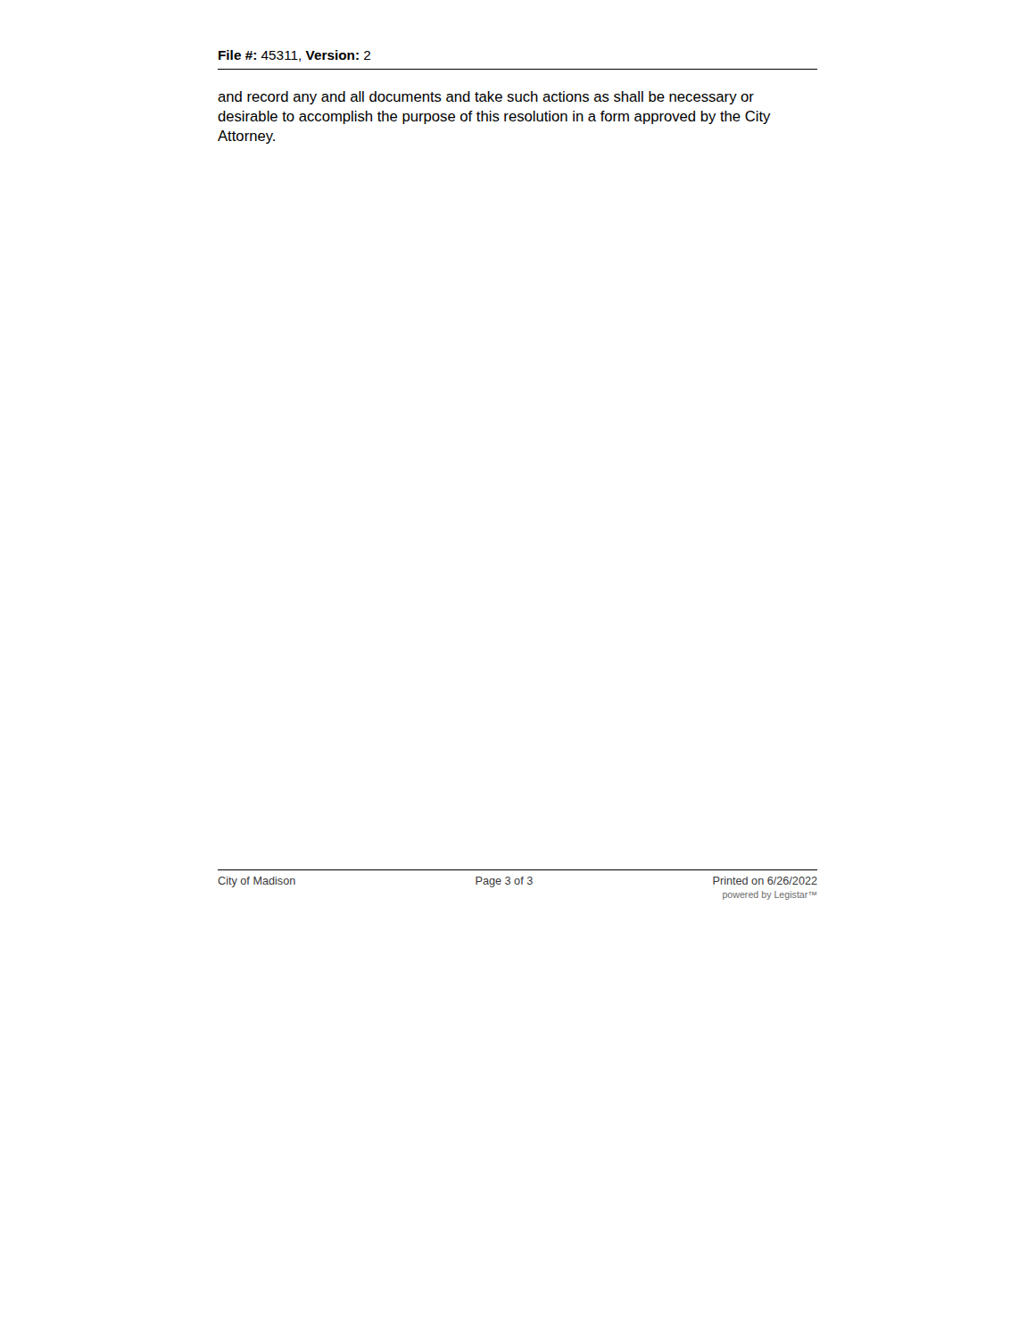File #: 45311, Version: 2
and record any and all documents and take such actions as shall be necessary or desirable to accomplish the purpose of this resolution in a form approved by the City Attorney.
City of Madison
Page 3 of 3
Printed on 6/26/2022
powered by Legistar™